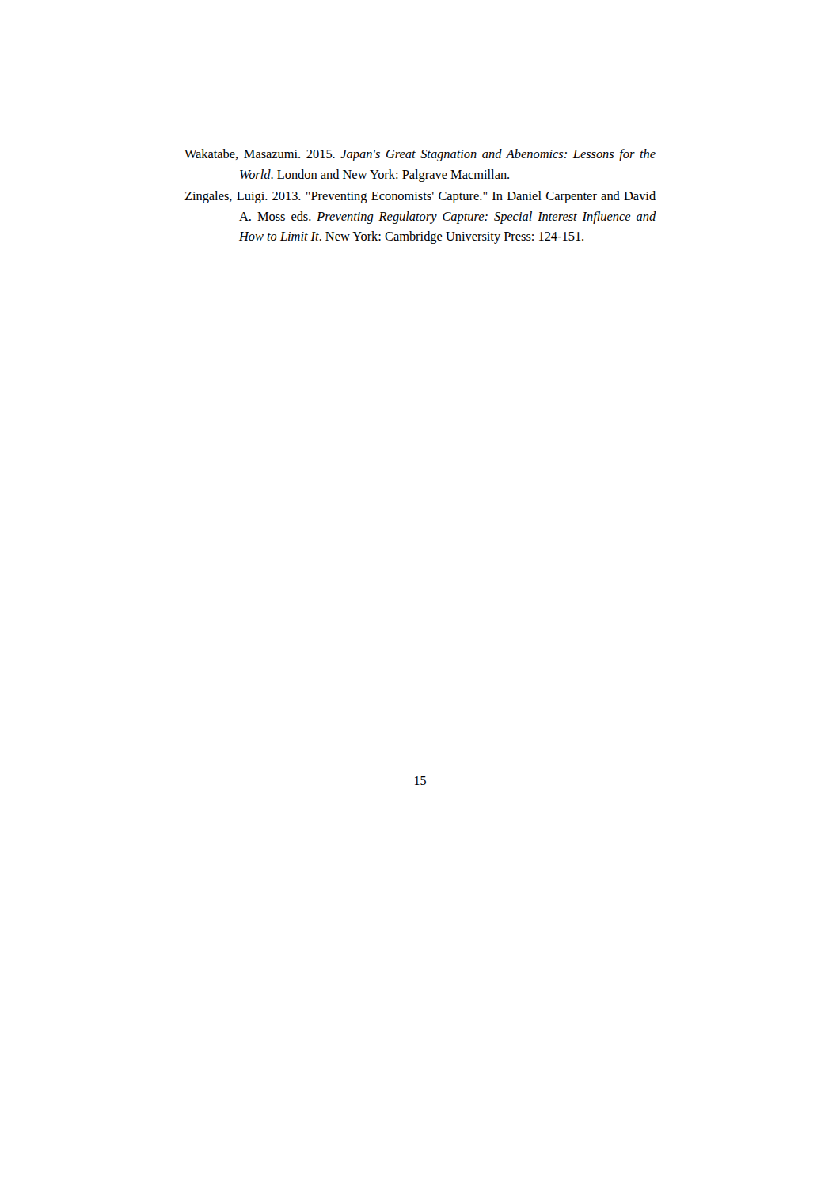Wakatabe, Masazumi. 2015. Japan's Great Stagnation and Abenomics: Lessons for the World. London and New York: Palgrave Macmillan.
Zingales, Luigi. 2013. "Preventing Economists' Capture." In Daniel Carpenter and David A. Moss eds. Preventing Regulatory Capture: Special Interest Influence and How to Limit It. New York: Cambridge University Press: 124-151.
15